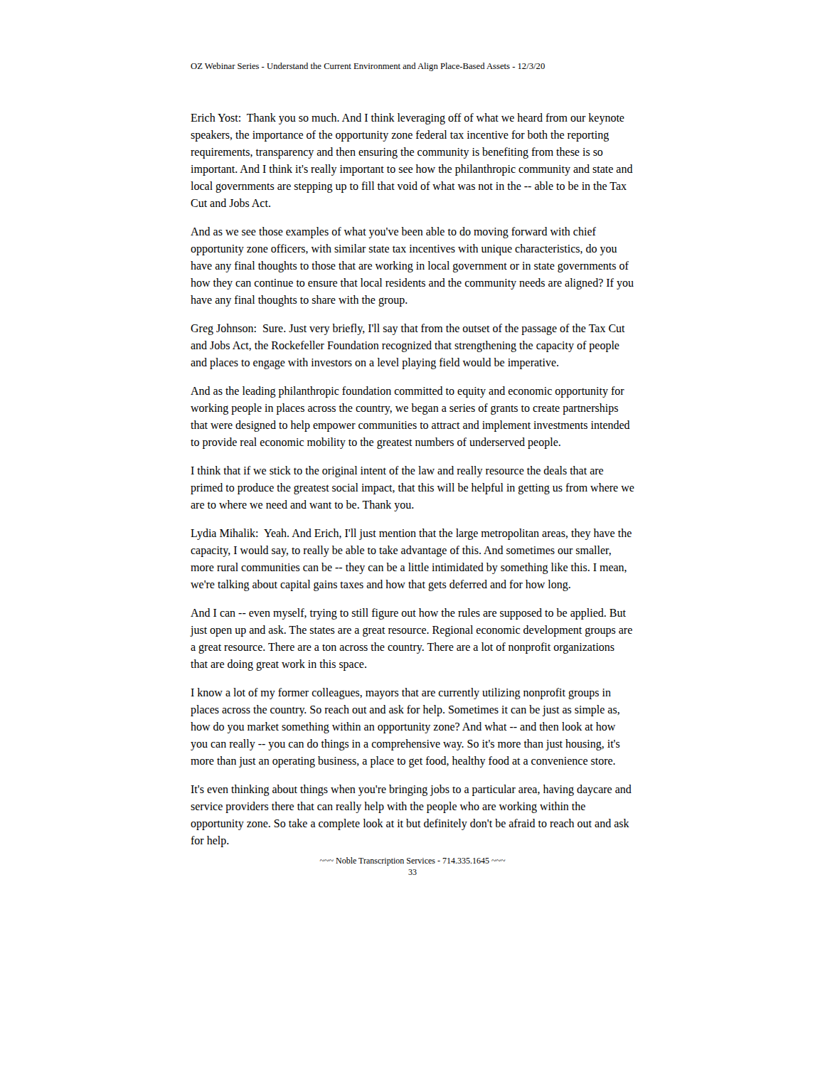OZ Webinar Series - Understand the Current Environment and Align Place-Based Assets - 12/3/20
Erich Yost: Thank you so much. And I think leveraging off of what we heard from our keynote speakers, the importance of the opportunity zone federal tax incentive for both the reporting requirements, transparency and then ensuring the community is benefiting from these is so important. And I think it's really important to see how the philanthropic community and state and local governments are stepping up to fill that void of what was not in the -- able to be in the Tax Cut and Jobs Act.
And as we see those examples of what you've been able to do moving forward with chief opportunity zone officers, with similar state tax incentives with unique characteristics, do you have any final thoughts to those that are working in local government or in state governments of how they can continue to ensure that local residents and the community needs are aligned? If you have any final thoughts to share with the group.
Greg Johnson: Sure. Just very briefly, I'll say that from the outset of the passage of the Tax Cut and Jobs Act, the Rockefeller Foundation recognized that strengthening the capacity of people and places to engage with investors on a level playing field would be imperative.
And as the leading philanthropic foundation committed to equity and economic opportunity for working people in places across the country, we began a series of grants to create partnerships that were designed to help empower communities to attract and implement investments intended to provide real economic mobility to the greatest numbers of underserved people.
I think that if we stick to the original intent of the law and really resource the deals that are primed to produce the greatest social impact, that this will be helpful in getting us from where we are to where we need and want to be. Thank you.
Lydia Mihalik: Yeah. And Erich, I'll just mention that the large metropolitan areas, they have the capacity, I would say, to really be able to take advantage of this. And sometimes our smaller, more rural communities can be -- they can be a little intimidated by something like this. I mean, we're talking about capital gains taxes and how that gets deferred and for how long.
And I can -- even myself, trying to still figure out how the rules are supposed to be applied. But just open up and ask. The states are a great resource. Regional economic development groups are a great resource. There are a ton across the country. There are a lot of nonprofit organizations that are doing great work in this space.
I know a lot of my former colleagues, mayors that are currently utilizing nonprofit groups in places across the country. So reach out and ask for help. Sometimes it can be just as simple as, how do you market something within an opportunity zone? And what -- and then look at how you can really -- you can do things in a comprehensive way. So it's more than just housing, it's more than just an operating business, a place to get food, healthy food at a convenience store.
It's even thinking about things when you're bringing jobs to a particular area, having daycare and service providers there that can really help with the people who are working within the opportunity zone. So take a complete look at it but definitely don't be afraid to reach out and ask for help.
~~~ Noble Transcription Services - 714.335.1645 ~~~
33